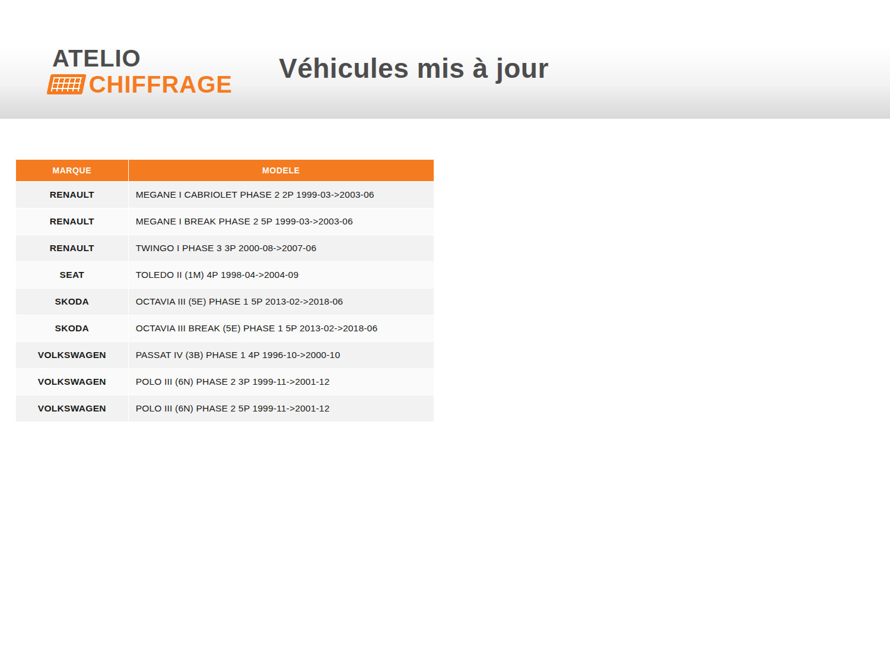ATELIO
CHIFFRAGE
Véhicules mis à jour
| MARQUE | MODELE |
| --- | --- |
| RENAULT | MEGANE I CABRIOLET PHASE 2 2P 1999-03->2003-06 |
| RENAULT | MEGANE I BREAK PHASE 2 5P 1999-03->2003-06 |
| RENAULT | TWINGO I PHASE 3 3P 2000-08->2007-06 |
| SEAT | TOLEDO II (1M) 4P 1998-04->2004-09 |
| SKODA | OCTAVIA III (5E) PHASE 1 5P 2013-02->2018-06 |
| SKODA | OCTAVIA III BREAK (5E) PHASE 1 5P 2013-02->2018-06 |
| VOLKSWAGEN | PASSAT IV (3B) PHASE 1 4P 1996-10->2000-10 |
| VOLKSWAGEN | POLO III (6N) PHASE 2 3P 1999-11->2001-12 |
| VOLKSWAGEN | POLO III (6N) PHASE 2 5P 1999-11->2001-12 |